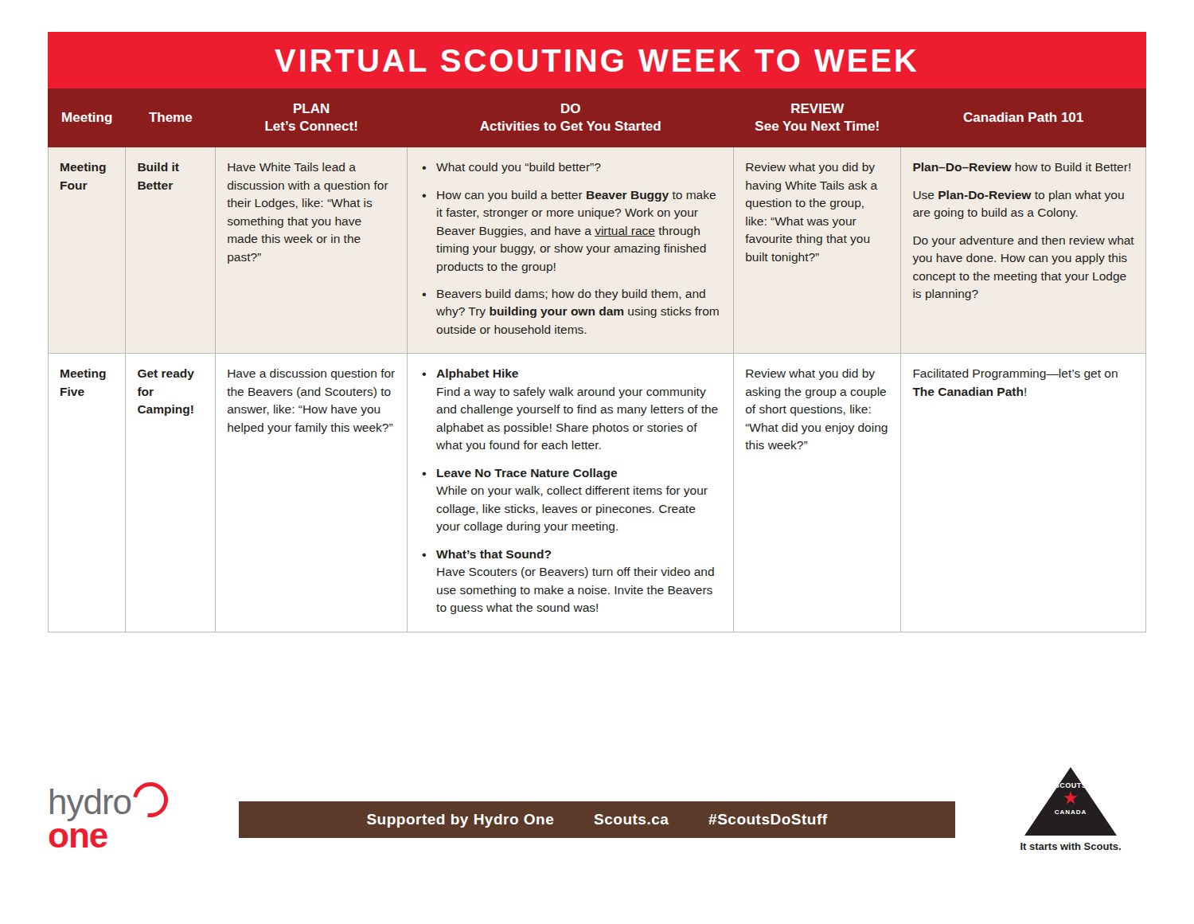Virtual Scouting Week to Week
| Meeting | Theme | PLAN Let’s Connect! | DO Activities to Get You Started | REVIEW See You Next Time! | Canadian Path 101 |
| --- | --- | --- | --- | --- | --- |
| Meeting Four | Build it Better | Have White Tails lead a discussion with a question for their Lodges, like: “What is something that you have made this week or in the past?” | What could you “build better”? How can you build a better Beaver Buggy to make it faster, stronger or more unique? Work on your Beaver Buggies, and have a virtual race through timing your buggy, or show your amazing finished products to the group! Beavers build dams; how do they build them, and why? Try building your own dam using sticks from outside or household items. | Review what you did by having White Tails ask a question to the group, like: “What was your favourite thing that you built tonight?” | Plan–Do–Review how to Build it Better! Use Plan-Do-Review to plan what you are going to build as a Colony. Do your adventure and then review what you have done. How can you apply this concept to the meeting that your Lodge is planning? |
| Meeting Five | Get ready for Camping! | Have a discussion question for the Beavers (and Scouters) to answer, like: “How have you helped your family this week?” | Alphabet Hike Find a way to safely walk around your community and challenge yourself to find as many letters of the alphabet as possible! Share photos or stories of what you found for each letter. Leave No Trace Nature Collage While on your walk, collect different items for your collage, like sticks, leaves or pinecones. Create your collage during your meeting. What’s that Sound? Have Scouters (or Beavers) turn off their video and use something to make a noise. Invite the Beavers to guess what the sound was! | Review what you did by asking the group a couple of short questions, like: “What did you enjoy doing this week?” | Facilitated Programming—let’s get on The Canadian Path ! |
hydro
one
Supported by Hydro One Scouts.ca #ScoutsDoStuff
SCOUTS
CANADA
It starts with Scouts.